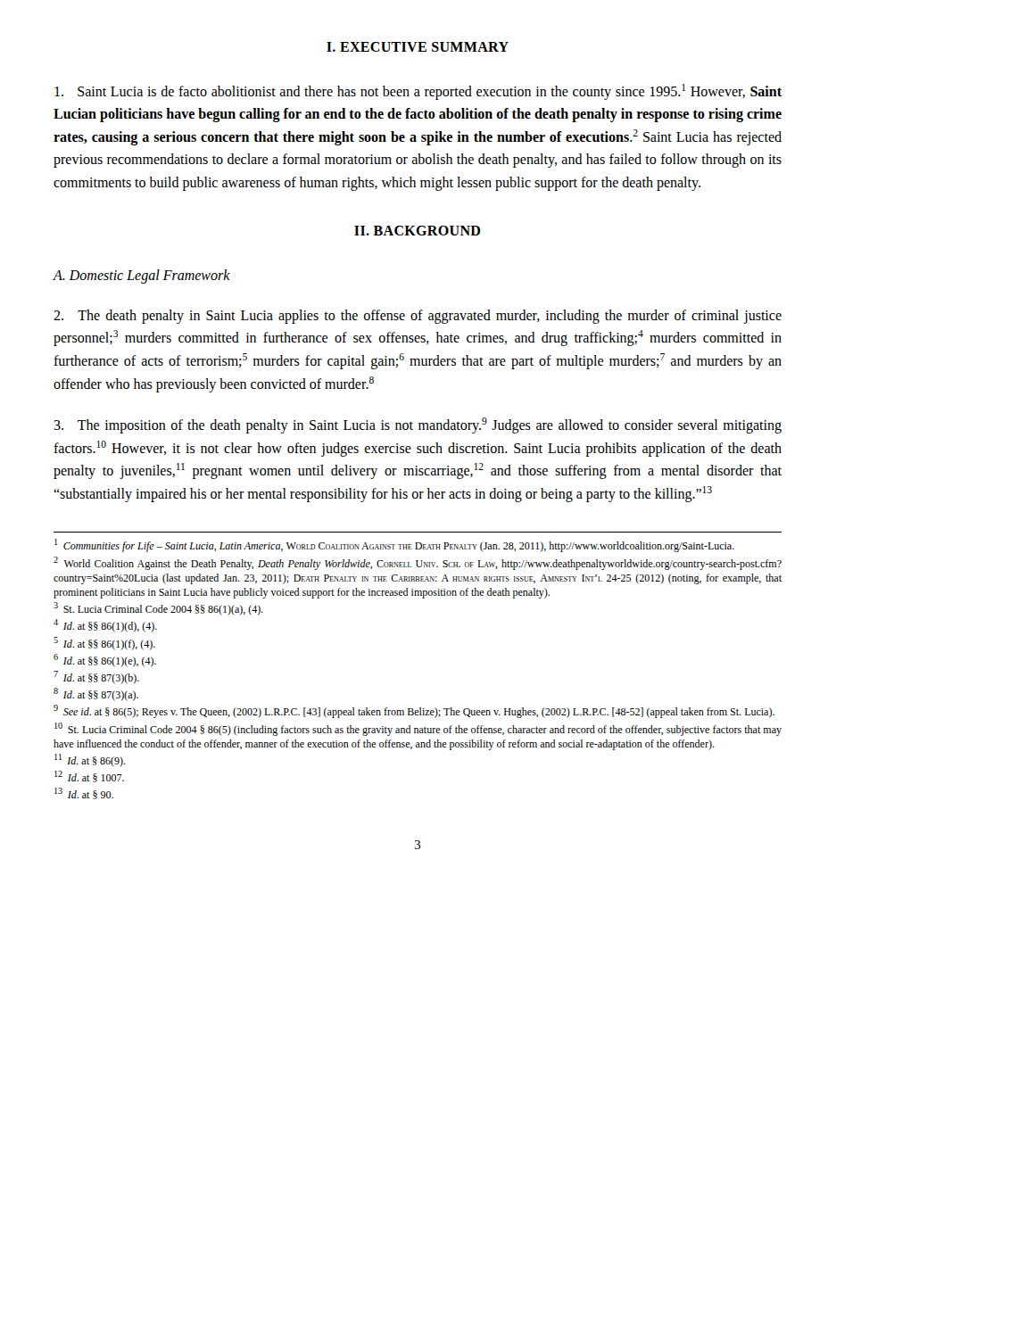I. EXECUTIVE SUMMARY
1. Saint Lucia is de facto abolitionist and there has not been a reported execution in the county since 1995.1 However, Saint Lucian politicians have begun calling for an end to the de facto abolition of the death penalty in response to rising crime rates, causing a serious concern that there might soon be a spike in the number of executions.2 Saint Lucia has rejected previous recommendations to declare a formal moratorium or abolish the death penalty, and has failed to follow through on its commitments to build public awareness of human rights, which might lessen public support for the death penalty.
II. BACKGROUND
A. Domestic Legal Framework
2. The death penalty in Saint Lucia applies to the offense of aggravated murder, including the murder of criminal justice personnel;3 murders committed in furtherance of sex offenses, hate crimes, and drug trafficking;4 murders committed in furtherance of acts of terrorism;5 murders for capital gain;6 murders that are part of multiple murders;7 and murders by an offender who has previously been convicted of murder.8
3. The imposition of the death penalty in Saint Lucia is not mandatory.9 Judges are allowed to consider several mitigating factors.10 However, it is not clear how often judges exercise such discretion. Saint Lucia prohibits application of the death penalty to juveniles,11 pregnant women until delivery or miscarriage,12 and those suffering from a mental disorder that “substantially impaired his or her mental responsibility for his or her acts in doing or being a party to the killing.”13
1 Communities for Life – Saint Lucia, Latin America, World Coalition Against the Death Penalty (Jan. 28, 2011), http://www.worldcoalition.org/Saint-Lucia.
2 World Coalition Against the Death Penalty, Death Penalty Worldwide, Cornell Univ. Sch. of Law, http://www.deathpenaltyworldwide.org/country-search-post.cfm?country=Saint%20Lucia (last updated Jan. 23, 2011); Death Penalty in the Caribbean: A human rights issue, Amnesty Int’l 24-25 (2012) (noting, for example, that prominent politicians in Saint Lucia have publicly voiced support for the increased imposition of the death penalty).
3 St. Lucia Criminal Code 2004 §§ 86(1)(a), (4).
4 Id. at §§ 86(1)(d), (4).
5 Id. at §§ 86(1)(f), (4).
6 Id. at §§ 86(1)(e), (4).
7 Id. at §§ 87(3)(b).
8 Id. at §§ 87(3)(a).
9 See id. at § 86(5); Reyes v. The Queen, (2002) L.R.P.C. [43] (appeal taken from Belize); The Queen v. Hughes, (2002) L.R.P.C. [48-52] (appeal taken from St. Lucia).
10 St. Lucia Criminal Code 2004 § 86(5) (including factors such as the gravity and nature of the offense, character and record of the offender, subjective factors that may have influenced the conduct of the offender, manner of the execution of the offense, and the possibility of reform and social re-adaptation of the offender).
11 Id. at § 86(9).
12 Id. at § 1007.
13 Id. at § 90.
3